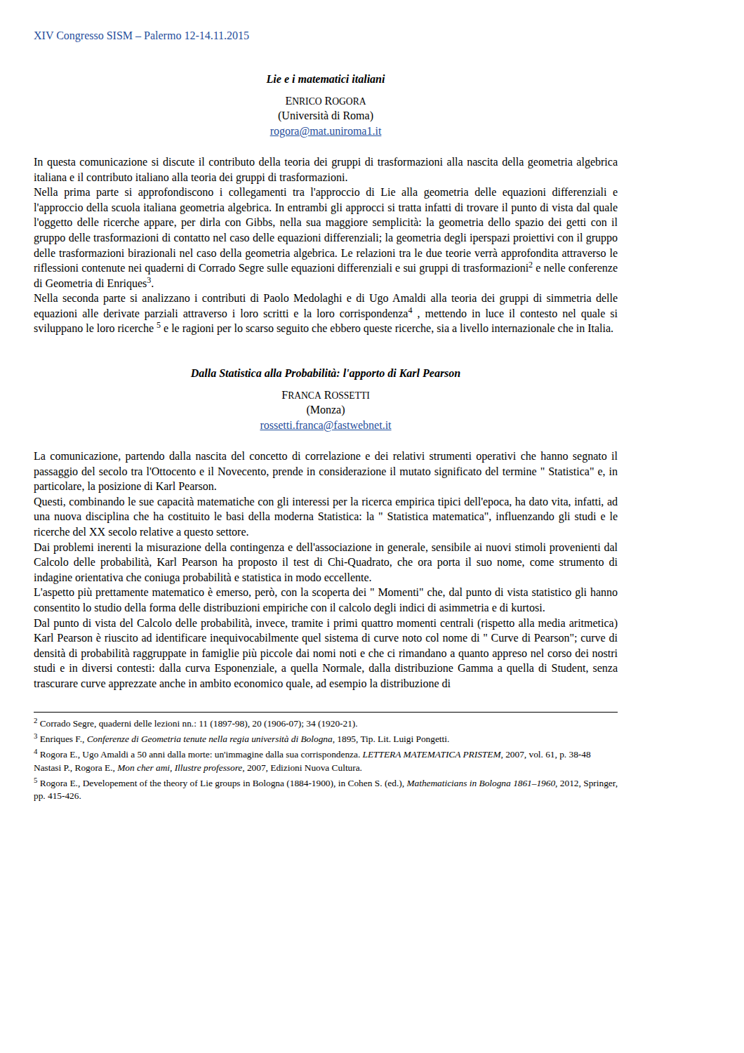XIV Congresso SISM – Palermo 12-14.11.2015
Lie e i matematici italiani
ENRICO ROGORA
(Università di Roma)
rogora@mat.uniroma1.it
In questa comunicazione si discute il contributo della teoria dei gruppi di trasformazioni alla nascita della geometria algebrica italiana e il contributo italiano alla teoria dei gruppi di trasformazioni.
Nella prima parte si approfondiscono i collegamenti tra l'approccio di Lie alla geometria delle equazioni differenziali e l'approccio della scuola italiana geometria algebrica. In entrambi gli approcci si tratta infatti di trovare il punto di vista dal quale l'oggetto delle ricerche appare, per dirla con Gibbs, nella sua maggiore semplicità: la geometria dello spazio dei getti con il gruppo delle trasformazioni di contatto nel caso delle equazioni differenziali; la geometria degli iperspazi proiettivi con il gruppo delle trasformazioni birazionali nel caso della geometria algebrica. Le relazioni tra le due teorie verrà approfondita attraverso le riflessioni contenute nei quaderni di Corrado Segre sulle equazioni differenziali e sui gruppi di trasformazioni2 e nelle conferenze di Geometria di Enriques3.
Nella seconda parte si analizzano i contributi di Paolo Medolaghi e di Ugo Amaldi alla teoria dei gruppi di simmetria delle equazioni alle derivate parziali attraverso i loro scritti e la loro corrispondenza4 , mettendo in luce il contesto nel quale si sviluppano le loro ricerche 5 e le ragioni per lo scarso seguito che ebbero queste ricerche, sia a livello internazionale che in Italia.
Dalla Statistica alla Probabilità: l'apporto di Karl Pearson
FRANCA ROSSETTI
(Monza)
rossetti.franca@fastwebnet.it
La comunicazione, partendo dalla nascita del concetto di correlazione e dei relativi strumenti operativi che hanno segnato il passaggio del secolo tra l'Ottocento e il Novecento, prende in considerazione il mutato significato del termine " Statistica" e, in particolare, la posizione di Karl Pearson.
Questi, combinando le sue capacità matematiche con gli interessi per la ricerca empirica tipici dell'epoca, ha dato vita, infatti, ad una nuova disciplina che ha costituito le basi della moderna Statistica: la " Statistica matematica", influenzando gli studi e le ricerche del XX secolo relative a questo settore.
Dai problemi inerenti la misurazione della contingenza e dell'associazione in generale, sensibile ai nuovi stimoli provenienti dal Calcolo delle probabilità, Karl Pearson ha proposto il test di Chi-Quadrato, che ora porta il suo nome, come strumento di indagine orientativa che coniuga probabilità e statistica in modo eccellente.
L'aspetto più prettamente matematico è emerso, però, con la scoperta dei " Momenti" che, dal punto di vista statistico gli hanno consentito lo studio della forma delle distribuzioni empiriche con il calcolo degli indici di asimmetria e di kurtosi.
Dal punto di vista del Calcolo delle probabilità, invece, tramite i primi quattro momenti centrali (rispetto alla media aritmetica) Karl Pearson è riuscito ad identificare inequivocabilmente quel sistema di curve noto col nome di " Curve di Pearson"; curve di densità di probabilità raggruppate in famiglie più piccole dai nomi noti e che ci rimandano a quanto appreso nel corso dei nostri studi e in diversi contesti: dalla curva Esponenziale, a quella Normale, dalla distribuzione Gamma a quella di Student, senza trascurare curve apprezzate anche in ambito economico quale, ad esempio la distribuzione di
2 Corrado Segre, quaderni delle lezioni nn.: 11 (1897-98), 20 (1906-07); 34 (1920-21).
3 Enriques F., Conferenze di Geometria tenute nella regia università di Bologna, 1895, Tip. Lit. Luigi Pongetti.
4 Rogora E., Ugo Amaldi a 50 anni dalla morte: un'immagine dalla sua corrispondenza. LETTERA MATEMATICA PRISTEM, 2007, vol. 61, p. 38-48
Nastasi P., Rogora E., Mon cher ami, Illustre professore, 2007, Edizioni Nuova Cultura.
5 Rogora E., Developement of the theory of Lie groups in Bologna (1884-1900), in Cohen S. (ed.), Mathematicians in Bologna 1861–1960, 2012, Springer, pp. 415-426.